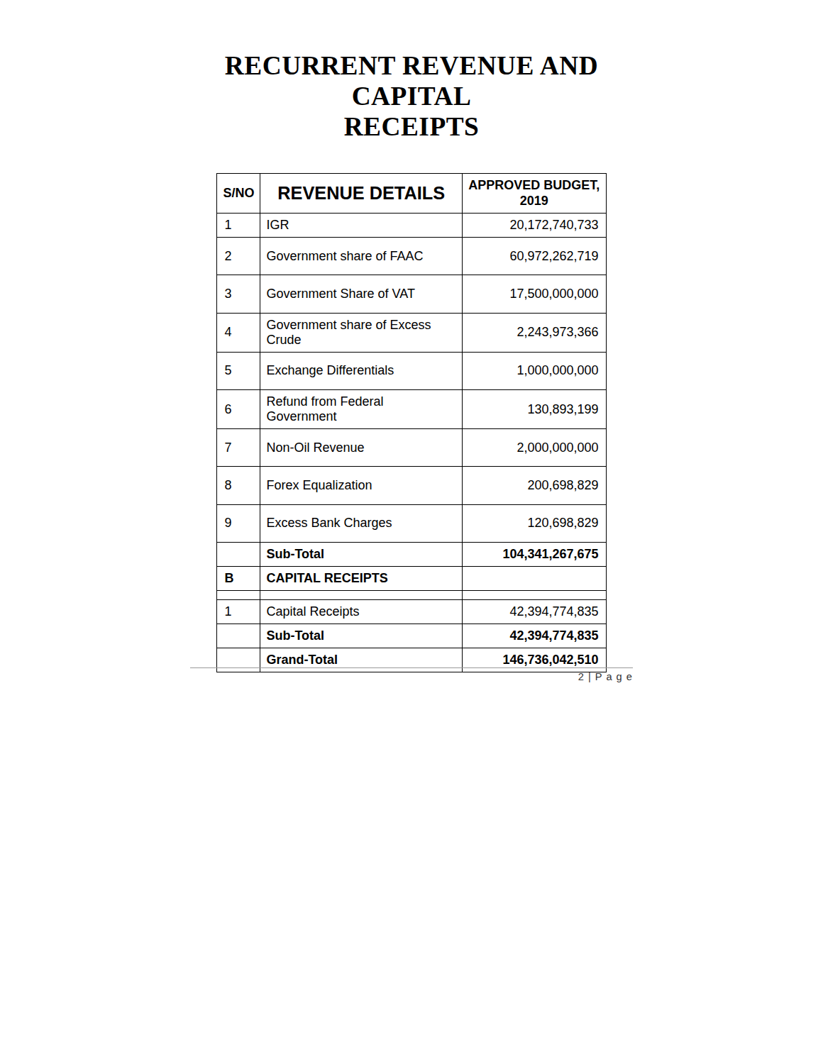RECURRENT REVENUE AND CAPITAL
RECEIPTS
| S/NO | REVENUE DETAILS | APPROVED BUDGET, 2019 |
| --- | --- | --- |
| 1 | IGR | 20,172,740,733 |
| 2 | Government share of FAAC | 60,972,262,719 |
| 3 | Government Share of VAT | 17,500,000,000 |
| 4 | Government share of Excess Crude | 2,243,973,366 |
| 5 | Exchange Differentials | 1,000,000,000 |
| 6 | Refund from Federal Government | 130,893,199 |
| 7 | Non-Oil Revenue | 2,000,000,000 |
| 8 | Forex Equalization | 200,698,829 |
| 9 | Excess Bank Charges | 120,698,829 |
| | Sub-Total | 104,341,267,675 |
| B | CAPITAL RECEIPTS | |
| 1 | Capital Receipts | 42,394,774,835 |
| | Sub-Total | 42,394,774,835 |
| | Grand-Total | 146,736,042,510 |
2 | P a g e